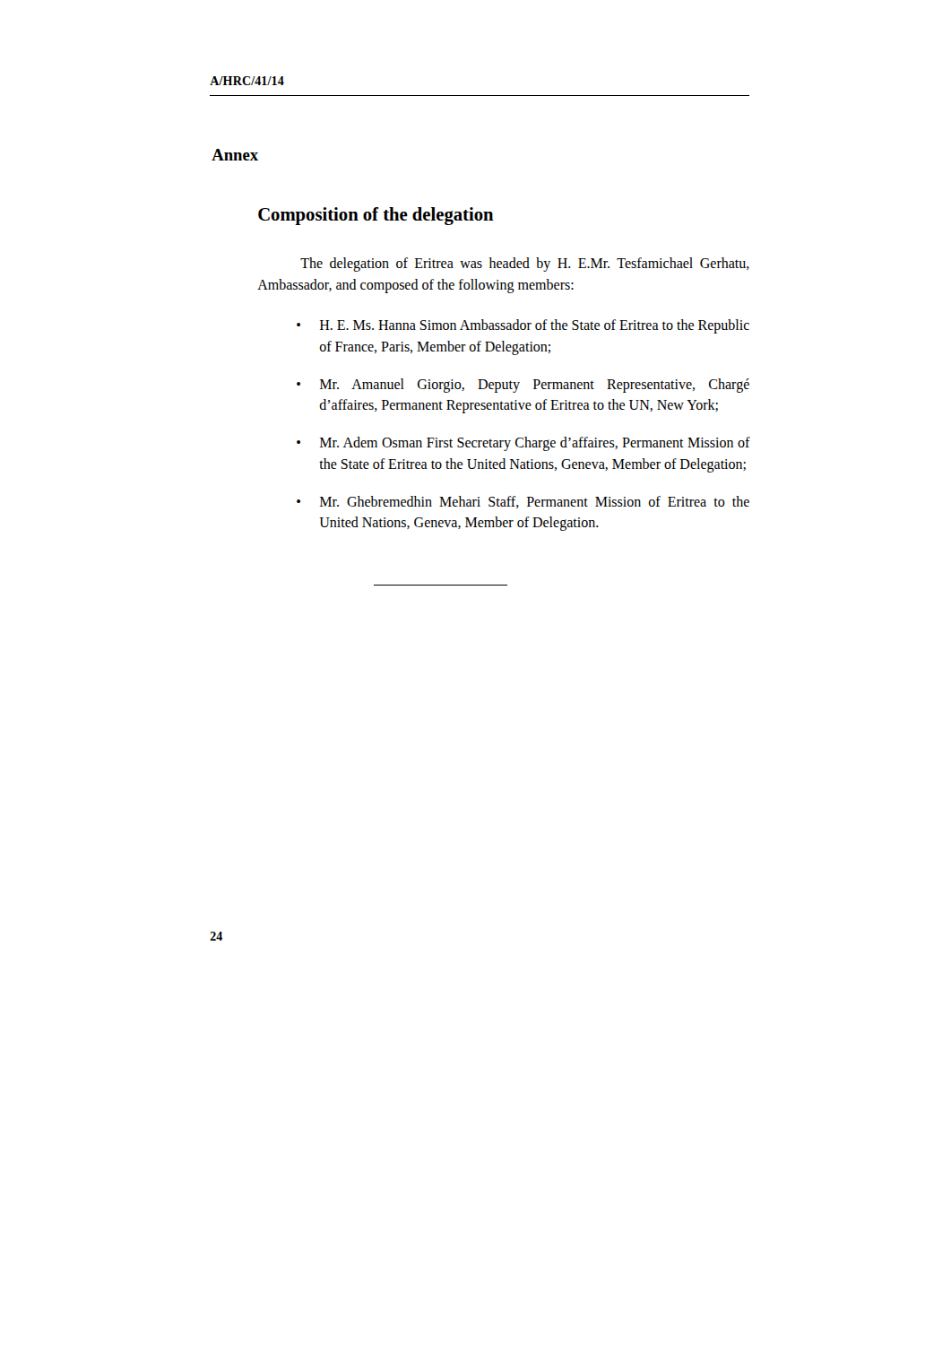A/HRC/41/14
Annex
Composition of the delegation
The delegation of Eritrea was headed by H. E.Mr. Tesfamichael Gerhatu, Ambassador, and composed of the following members:
H. E. Ms. Hanna Simon Ambassador of the State of Eritrea to the Republic of France, Paris, Member of Delegation;
Mr. Amanuel Giorgio, Deputy Permanent Representative, Chargé d’affaires, Permanent Representative of Eritrea to the UN, New York;
Mr. Adem Osman First Secretary Charge d’affaires, Permanent Mission of the State of Eritrea to the United Nations, Geneva, Member of Delegation;
Mr. Ghebremedhin Mehari Staff, Permanent Mission of Eritrea to the United Nations, Geneva, Member of Delegation.
24